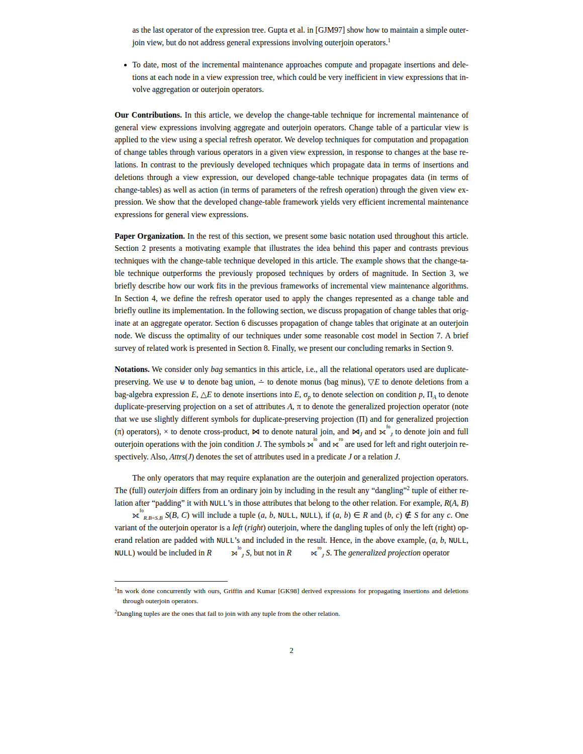as the last operator of the expression tree. Gupta et al. in [GJM97] show how to maintain a simple outerjoin view, but do not address general expressions involving outerjoin operators.1
To date, most of the incremental maintenance approaches compute and propagate insertions and deletions at each node in a view expression tree, which could be very inefficient in view expressions that involve aggregation or outerjoin operators.
Our Contributions. In this article, we develop the change-table technique for incremental maintenance of general view expressions involving aggregate and outerjoin operators. Change table of a particular view is applied to the view using a special refresh operator. We develop techniques for computation and propagation of change tables through various operators in a given view expression, in response to changes at the base relations. In contrast to the previously developed techniques which propagate data in terms of insertions and deletions through a view expression, our developed change-table technique propagates data (in terms of change-tables) as well as action (in terms of parameters of the refresh operation) through the given view expression. We show that the developed change-table framework yields very efficient incremental maintenance expressions for general view expressions.
Paper Organization. In the rest of this section, we present some basic notation used throughout this article. Section 2 presents a motivating example that illustrates the idea behind this paper and contrasts previous techniques with the change-table technique developed in this article. The example shows that the change-table technique outperforms the previously proposed techniques by orders of magnitude. In Section 3, we briefly describe how our work fits in the previous frameworks of incremental view maintenance algorithms. In Section 4, we define the refresh operator used to apply the changes represented as a change table and briefly outline its implementation. In the following section, we discuss propagation of change tables that originate at an aggregate operator. Section 6 discusses propagation of change tables that originate at an outerjoin node. We discuss the optimality of our techniques under some reasonable cost model in Section 7. A brief survey of related work is presented in Section 8. Finally, we present our concluding remarks in Section 9.
Notations. We consider only bag semantics in this article, i.e., all the relational operators used are duplicate-preserving. We use ⊎ to denote bag union, ∸ to denote monus (bag minus), ▽E to denote deletions from a bag-algebra expression E, △E to denote insertions into E, σp to denote selection on condition p, ΠA to denote duplicate-preserving projection on a set of attributes A, π to denote the generalized projection operator (note that we use slightly different symbols for duplicate-preserving projection (Π) and for generalized projection (π) operators), × to denote cross-product, ⋈ to denote natural join, and ⋈J and ⟗foJ to denote join and full outerjoin operations with the join condition J. The symbols ⟕lo and ⟖ro are used for left and right outerjoin respectively. Also, Attrs(J) denotes the set of attributes used in a predicate J or a relation J.
The only operators that may require explanation are the outerjoin and generalized projection operators. The (full) outerjoin differs from an ordinary join by including in the result any “dangling”2 tuple of either relation after “padding” it with NULL’s in those attributes that belong to the other relation. For example, R(A, B) ⟗foR.B=S.B S(B, C) will include a tuple (a, b, NULL, NULL), if (a, b) ∈ R and (b, c) ∉ S for any c. One variant of the outerjoin operator is a left (right) outerjoin, where the dangling tuples of only the left (right) operand relation are padded with NULL’s and included in the result. Hence, in the above example, (a, b, NULL, NULL) would be included in R ⟕loJ S, but not in R ⟖roJ S. The generalized projection operator
1In work done concurrently with ours, Griffin and Kumar [GK98] derived expressions for propagating insertions and deletions through outerjoin operators.
2Dangling tuples are the ones that fail to join with any tuple from the other relation.
2